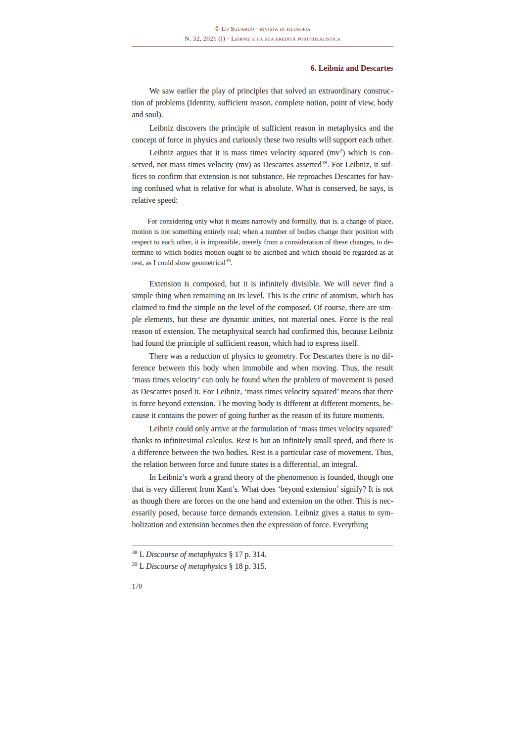© Lo Sguardo - rivista di filosofia N. 32, 2021 (I) - Leibniz e la sua eredità post-idealistica
6. Leibniz and Descartes
We saw earlier the play of principles that solved an extraordinary construction of problems (Identity, sufficient reason, complete notion, point of view, body and soul).
Leibniz discovers the principle of sufficient reason in metaphysics and the concept of force in physics and curiously these two results will support each other.
Leibniz argues that it is mass times velocity squared (mv2) which is conserved, not mass times velocity (mv) as Descartes asserted38. For Leibniz, it suffices to confirm that extension is not substance. He reproaches Descartes for having confused what is relative for what is absolute. What is conserved, he says, is relative speed:
For considering only what it means narrowly and formally, that is, a change of place, motion is not something entirely real; when a number of bodies change their position with respect to each other, it is impossible, merely from a consideration of these changes, to determine to which bodies motion ought to be ascribed and which should be regarded as at rest, as I could show geometrical39.
Extension is composed, but it is infinitely divisible. We will never find a simple thing when remaining on its level. This is the critic of atomism, which has claimed to find the simple on the level of the composed. Of course, there are simple elements, but these are dynamic unities, not material ones. Force is the real reason of extension. The metaphysical search had confirmed this, because Leibniz had found the principle of sufficient reason, which had to express itself.
There was a reduction of physics to geometry. For Descartes there is no difference between this body when immobile and when moving. Thus, the result ‘mass times velocity’ can only be found when the problem of movement is posed as Descartes posed it. For Leibniz, ‘mass times velocity squared’ means that there is force beyond extension. The moving body is different at different moments, because it contains the power of going further as the reason of its future moments.
Leibniz could only arrive at the formulation of ‘mass times velocity squared’ thanks to infinitesimal calculus. Rest is but an infinitely small speed, and there is a difference between the two bodies. Rest is a particular case of movement. Thus, the relation between force and future states is a differential, an integral.
In Leibniz’s work a grand theory of the phenomenon is founded, though one that is very different from Kant’s. What does ‘beyond extension’ signify? It is not as though there are forces on the one hand and extension on the other. This is necessarily posed, because force demands extension. Leibniz gives a status to symbolization and extension becomes then the expression of force. Everything
38 L Discourse of metaphysics § 17 p. 314.
39 L Discourse of metaphysics § 18 p. 315.
170